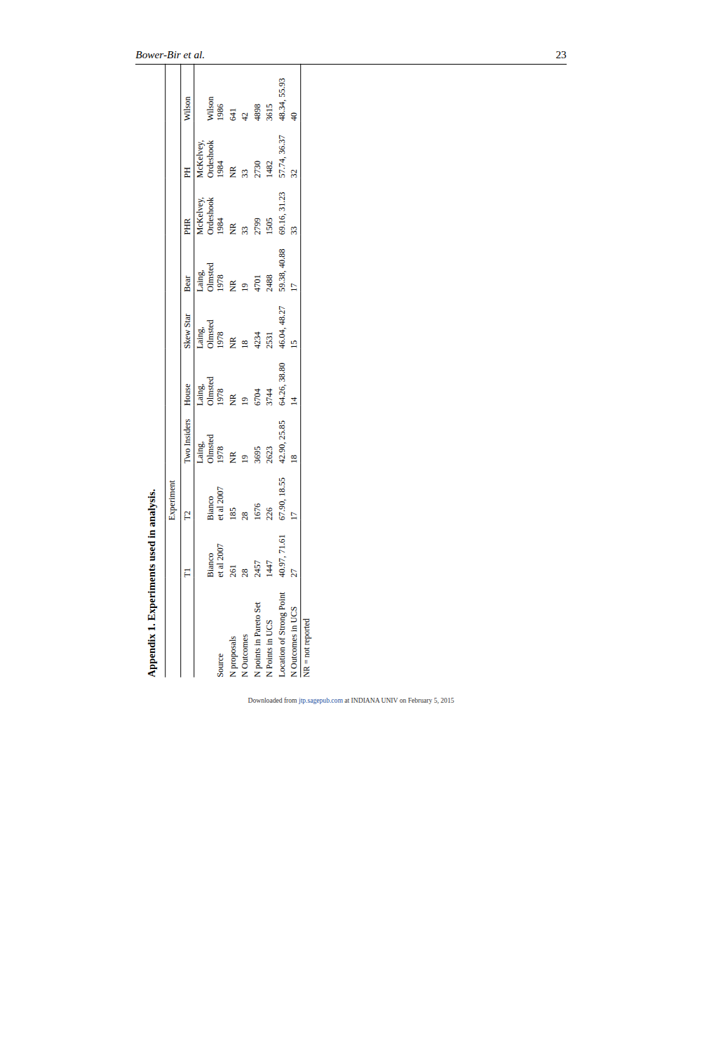Bower-Bir et al. 23
Appendix 1. Experiments used in analysis.
| | | Experiment |
| | T1 | T2 | Two Insiders | House | Skew Star | Bear | PHR | PH | Wilson |
| Source | Bianco et al 2007 | Bianco et al 2007 | Laing, Olmsted 1978 | Laing, Olmsted 1978 | Laing, Olmsted 1978 | Laing, Olmsted 1978 | McKelvey, Ordeshook 1984 | McKelvey, Ordeshook 1984 | Wilson 1986 |
| N proposals | 261 | 185 | NR | NR | NR | NR | NR | NR | 641 |
| N Outcomes | 28 | 28 | 19 | 19 | 18 | 19 | 33 | 33 | 42 |
| N points in Pareto Set | 2457 | 1676 | 3695 | 6704 | 4234 | 4701 | 2799 | 2730 | 4898 |
| N Points in UCS | 1447 | 226 | 2623 | 3744 | 2531 | 2488 | 1505 | 1482 | 3615 |
| Location of Strong Point | 40.97, 71.61 | 67.90, 18.55 | 42.90, 25.85 | 64.26, 38.80 | 46.04, 48.27 | 59.38, 40.88 | 69.16, 31.23 | 57.74, 36.37 | 48.34, 55.93 |
| N Outcomes in UCS | 27 | 17 | 18 | 14 | 15 | 17 | 33 | 32 | 40 |
NR = not reported
Downloaded from jtp.sagepub.com at INDIANA UNIV on February 5, 2015